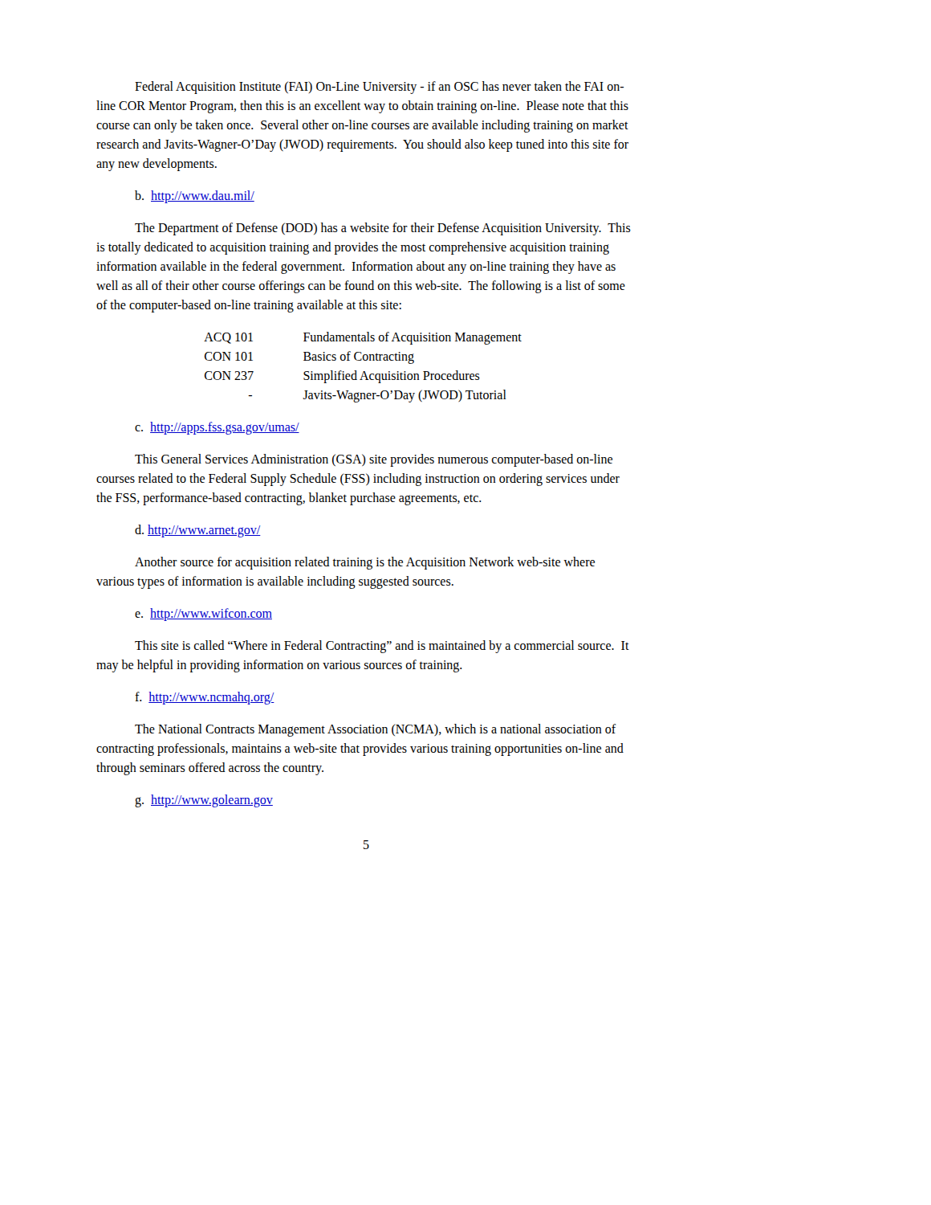Federal Acquisition Institute (FAI) On-Line University - if an OSC has never taken the FAI on-line COR Mentor Program, then this is an excellent way to obtain training on-line. Please note that this course can only be taken once. Several other on-line courses are available including training on market research and Javits-Wagner-O’Day (JWOD) requirements. You should also keep tuned into this site for any new developments.
b. http://www.dau.mil/
The Department of Defense (DOD) has a website for their Defense Acquisition University. This is totally dedicated to acquisition training and provides the most comprehensive acquisition training information available in the federal government. Information about any on-line training they have as well as all of their other course offerings can be found on this web-site. The following is a list of some of the computer-based on-line training available at this site:
| ACQ 101 | Fundamentals of Acquisition Management |
| CON 101 | Basics of Contracting |
| CON 237 | Simplified Acquisition Procedures |
| - | Javits-Wagner-O’Day (JWOD) Tutorial |
c. http://apps.fss.gsa.gov/umas/
This General Services Administration (GSA) site provides numerous computer-based on-line courses related to the Federal Supply Schedule (FSS) including instruction on ordering services under the FSS, performance-based contracting, blanket purchase agreements, etc.
d. http://www.arnet.gov/
Another source for acquisition related training is the Acquisition Network web-site where various types of information is available including suggested sources.
e. http://www.wifcon.com
This site is called “Where in Federal Contracting” and is maintained by a commercial source. It may be helpful in providing information on various sources of training.
f. http://www.ncmahq.org/
The National Contracts Management Association (NCMA), which is a national association of contracting professionals, maintains a web-site that provides various training opportunities on-line and through seminars offered across the country.
g. http://www.golearn.gov
5